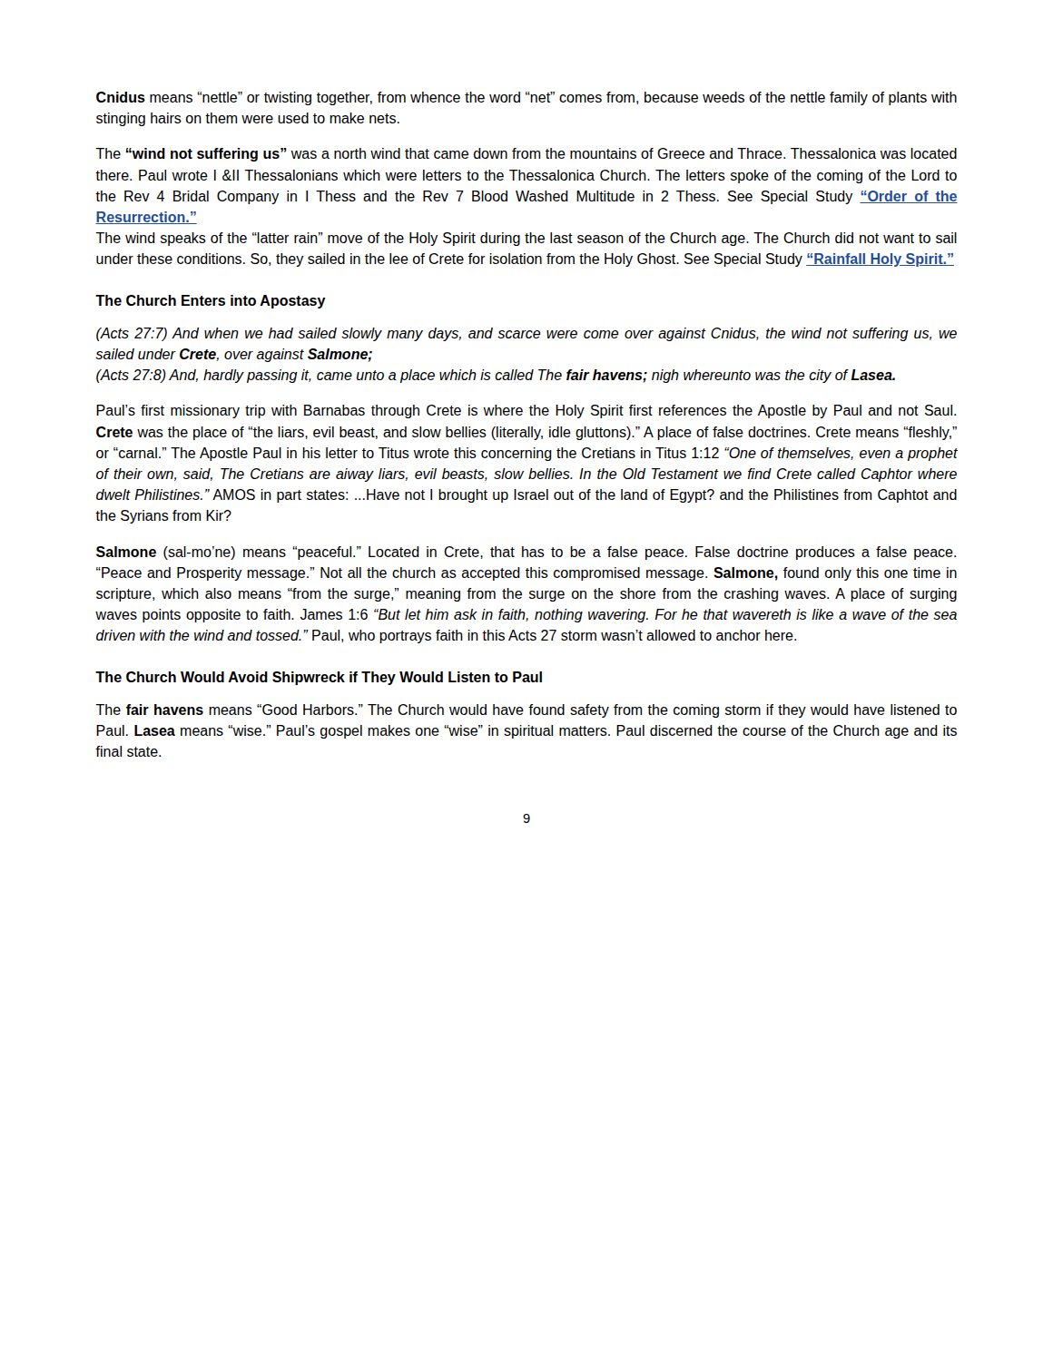Cnidus means “nettle” or twisting together, from whence the word “net” comes from, because weeds of the nettle family of plants with stinging hairs on them were used to make nets.
The “wind not suffering us” was a north wind that came down from the mountains of Greece and Thrace. Thessalonica was located there. Paul wrote I &II Thessalonians which were letters to the Thessalonica Church. The letters spoke of the coming of the Lord to the Rev 4 Bridal Company in I Thess and the Rev 7 Blood Washed Multitude in 2 Thess. See Special Study “Order of the Resurrection.”
The wind speaks of the “latter rain” move of the Holy Spirit during the last season of the Church age. The Church did not want to sail under these conditions. So, they sailed in the lee of Crete for isolation from the Holy Ghost. See Special Study “Rainfall Holy Spirit.”
The Church Enters into Apostasy
(Acts 27:7) And when we had sailed slowly many days, and scarce were come over against Cnidus, the wind not suffering us, we sailed under Crete, over against Salmone;
(Acts 27:8) And, hardly passing it, came unto a place which is called The fair havens; nigh whereunto was the city of Lasea.
Paul’s first missionary trip with Barnabas through Crete is where the Holy Spirit first references the Apostle by Paul and not Saul. Crete was the place of “the liars, evil beast, and slow bellies (literally, idle gluttons).” A place of false doctrines. Crete means “fleshly,” or “carnal.” The Apostle Paul in his letter to Titus wrote this concerning the Cretians in Titus 1:12 “One of themselves, even a prophet of their own, said, The Cretians are aiway liars, evil beasts, slow bellies. In the Old Testament we find Crete called Caphtor where dwelt Philistines.” AMOS in part states: ...Have not I brought up Israel out of the land of Egypt? and the Philistines from Caphtot and the Syrians from Kir?
Salmone (sal-mo’ne) means “peaceful.” Located in Crete, that has to be a false peace. False doctrine produces a false peace. “Peace and Prosperity message.” Not all the church as accepted this compromised message. Salmone, found only this one time in scripture, which also means “from the surge,” meaning from the surge on the shore from the crashing waves. A place of surging waves points opposite to faith. James 1:6 “But let him ask in faith, nothing wavering. For he that wavereth is like a wave of the sea driven with the wind and tossed.” Paul, who portrays faith in this Acts 27 storm wasn’t allowed to anchor here.
The Church Would Avoid Shipwreck if They Would Listen to Paul
The fair havens means “Good Harbors.” The Church would have found safety from the coming storm if they would have listened to Paul. Lasea means “wise.” Paul’s gospel makes one “wise” in spiritual matters. Paul discerned the course of the Church age and its final state.
9